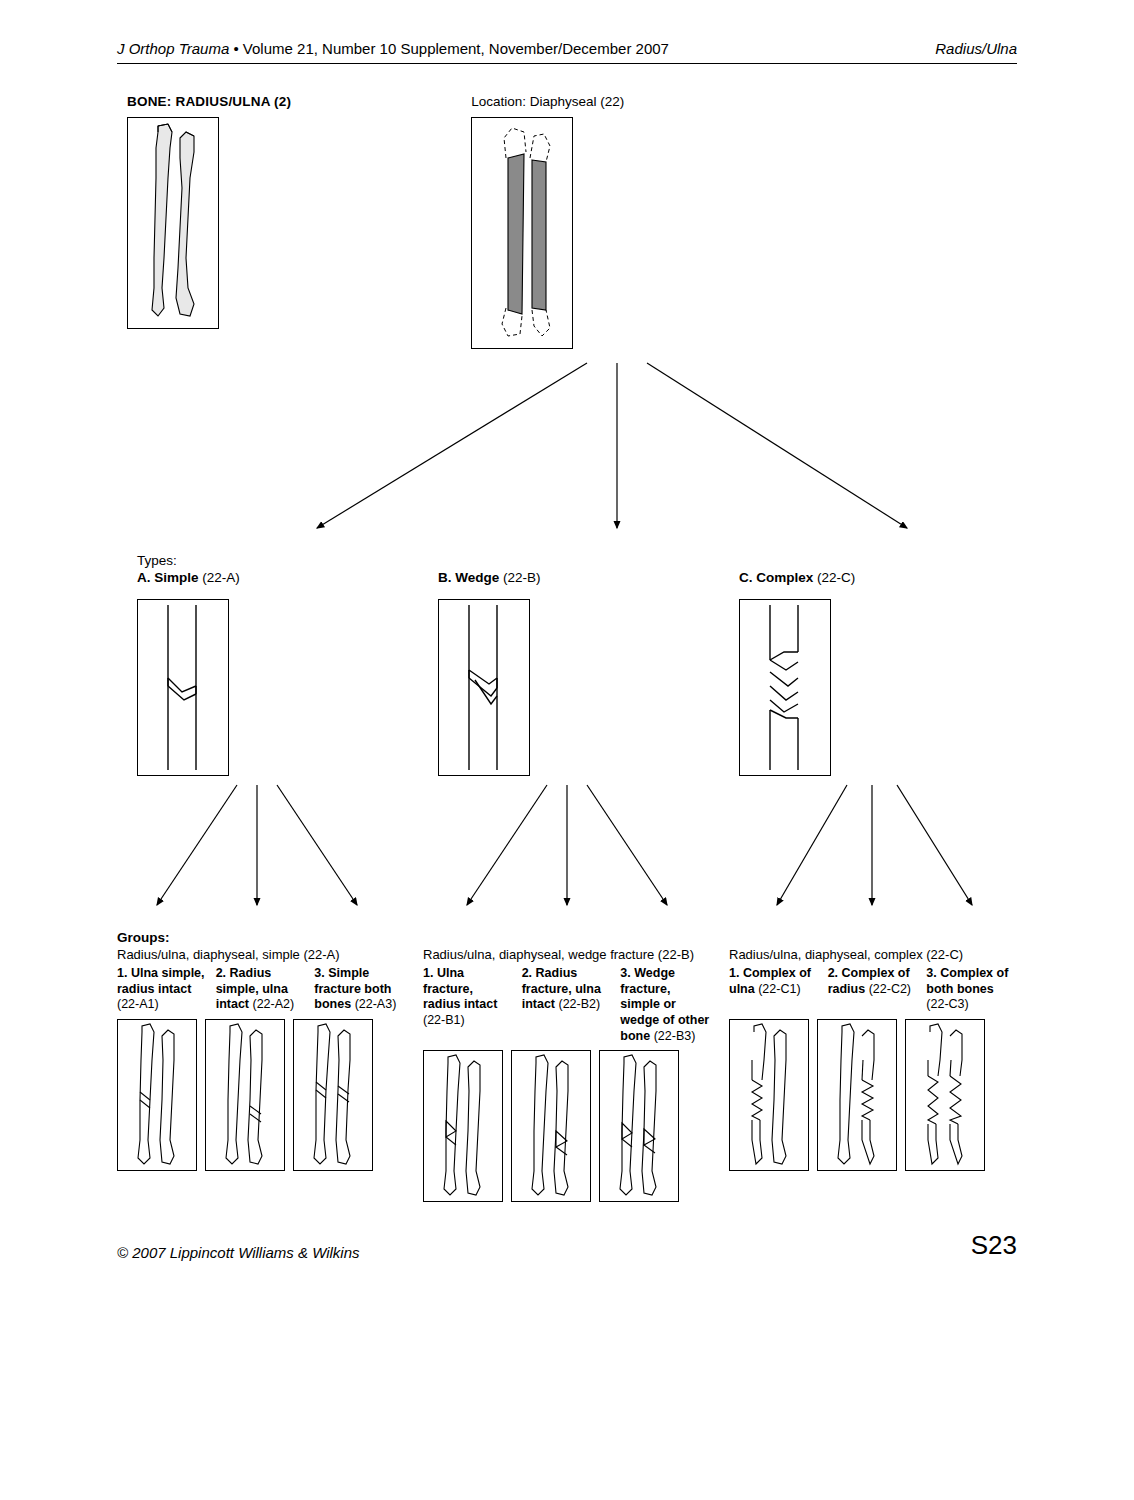J Orthop Trauma • Volume 21, Number 10 Supplement, November/December 2007
Radius/Ulna
BONE: RADIUS/ULNA (2)
Location: Diaphyseal (22)
Types:
A. Simple (22-A)
B. Wedge (22-B)
C. Complex (22-C)
Groups:
Radius/ulna, diaphyseal, simple (22-A)
1. Ulna simple, radius intact (22-A1)
2. Radius simple, ulna intact (22-A2)
3. Simple fracture both bones (22-A3)
Radius/ulna, diaphyseal, wedge fracture (22-B)
1. Ulna fracture, radius intact (22-B1)
2. Radius fracture, ulna intact (22-B2)
3. Wedge fracture, simple or wedge of other bone (22-B3)
Radius/ulna, diaphyseal, complex (22-C)
1. Complex of ulna (22-C1)
2. Complex of radius (22-C2)
3. Complex of both bones (22-C3)
© 2007 Lippincott Williams & Wilkins
S23